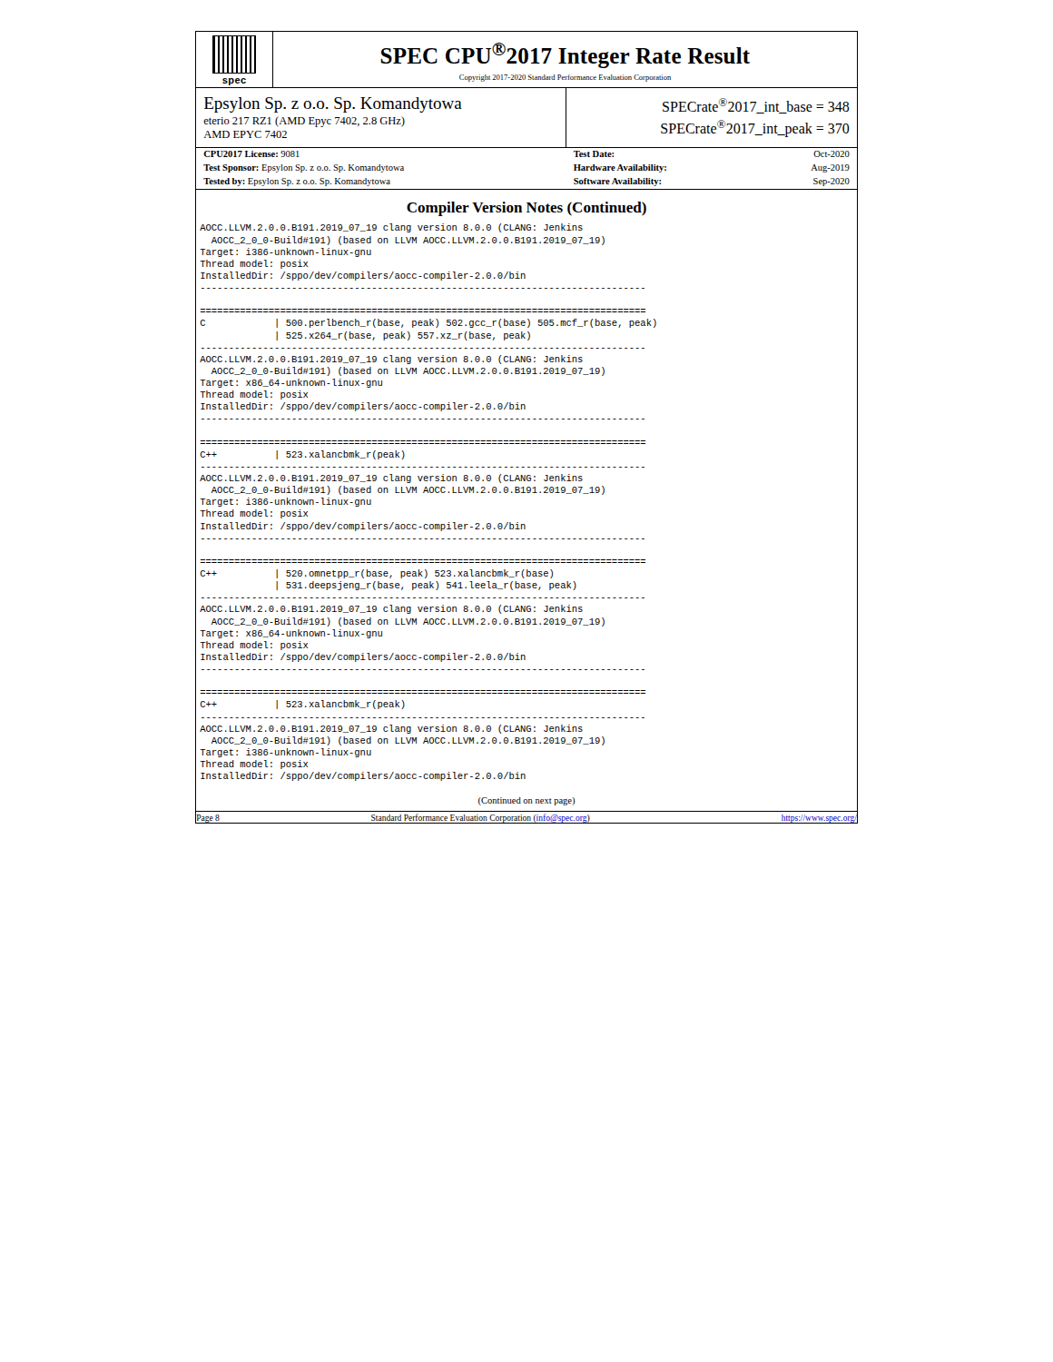spec
SPEC CPU®2017 Integer Rate Result
Copyright 2017-2020 Standard Performance Evaluation Corporation
Epsylon Sp. z o.o. Sp. Komandytowa
eterio 217 RZ1 (AMD Epyc 7402, 2.8 GHz)
AMD EPYC 7402
SPECrate®2017_int_base = 348
SPECrate®2017_int_peak = 370
CPU2017 License: 9081
Test Date: Oct-2020
Test Sponsor: Epsylon Sp. z o.o. Sp. Komandytowa
Hardware Availability: Aug-2019
Tested by: Epsylon Sp. z o.o. Sp. Komandytowa
Software Availability: Sep-2020
Compiler Version Notes (Continued)
AOCC.LLVM.2.0.0.B191.2019_07_19 clang version 8.0.0 (CLANG: Jenkins
  AOCC_2_0_0-Build#191) (based on LLVM AOCC.LLVM.2.0.0.B191.2019_07_19)
Target: i386-unknown-linux-gnu
Thread model: posix
InstalledDir: /sppo/dev/compilers/aocc-compiler-2.0.0/bin
------------------------------------------------------------------------------

==============================================================================
C            | 500.perlbench_r(base, peak) 502.gcc_r(base) 505.mcf_r(base, peak)
             | 525.x264_r(base, peak) 557.xz_r(base, peak)
------------------------------------------------------------------------------
AOCC.LLVM.2.0.0.B191.2019_07_19 clang version 8.0.0 (CLANG: Jenkins
  AOCC_2_0_0-Build#191) (based on LLVM AOCC.LLVM.2.0.0.B191.2019_07_19)
Target: x86_64-unknown-linux-gnu
Thread model: posix
InstalledDir: /sppo/dev/compilers/aocc-compiler-2.0.0/bin
------------------------------------------------------------------------------

==============================================================================
C++          | 523.xalancbmk_r(peak)
------------------------------------------------------------------------------
AOCC.LLVM.2.0.0.B191.2019_07_19 clang version 8.0.0 (CLANG: Jenkins
  AOCC_2_0_0-Build#191) (based on LLVM AOCC.LLVM.2.0.0.B191.2019_07_19)
Target: i386-unknown-linux-gnu
Thread model: posix
InstalledDir: /sppo/dev/compilers/aocc-compiler-2.0.0/bin
------------------------------------------------------------------------------

==============================================================================
C++          | 520.omnetpp_r(base, peak) 523.xalancbmk_r(base)
             | 531.deepsjeng_r(base, peak) 541.leela_r(base, peak)
------------------------------------------------------------------------------
AOCC.LLVM.2.0.0.B191.2019_07_19 clang version 8.0.0 (CLANG: Jenkins
  AOCC_2_0_0-Build#191) (based on LLVM AOCC.LLVM.2.0.0.B191.2019_07_19)
Target: x86_64-unknown-linux-gnu
Thread model: posix
InstalledDir: /sppo/dev/compilers/aocc-compiler-2.0.0/bin
------------------------------------------------------------------------------

==============================================================================
C++          | 523.xalancbmk_r(peak)
------------------------------------------------------------------------------
AOCC.LLVM.2.0.0.B191.2019_07_19 clang version 8.0.0 (CLANG: Jenkins
  AOCC_2_0_0-Build#191) (based on LLVM AOCC.LLVM.2.0.0.B191.2019_07_19)
Target: i386-unknown-linux-gnu
Thread model: posix
InstalledDir: /sppo/dev/compilers/aocc-compiler-2.0.0/bin
(Continued on next page)
Page 8
Standard Performance Evaluation Corporation (info@spec.org)
https://www.spec.org/